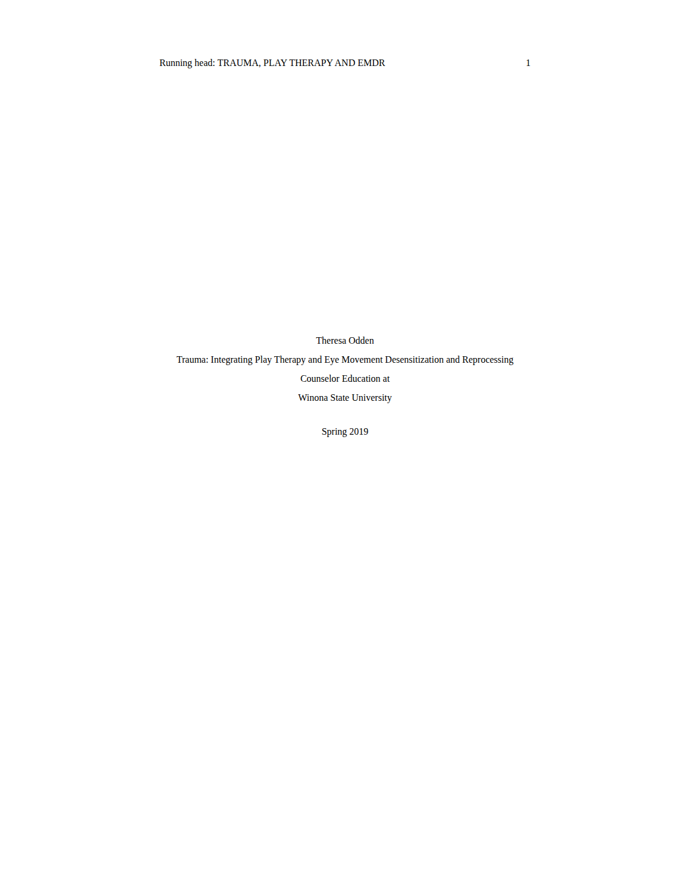Running head: TRAUMA, PLAY THERAPY AND EMDR 1
Theresa Odden
Trauma: Integrating Play Therapy and Eye Movement Desensitization and Reprocessing
Counselor Education at
Winona State University
Spring 2019